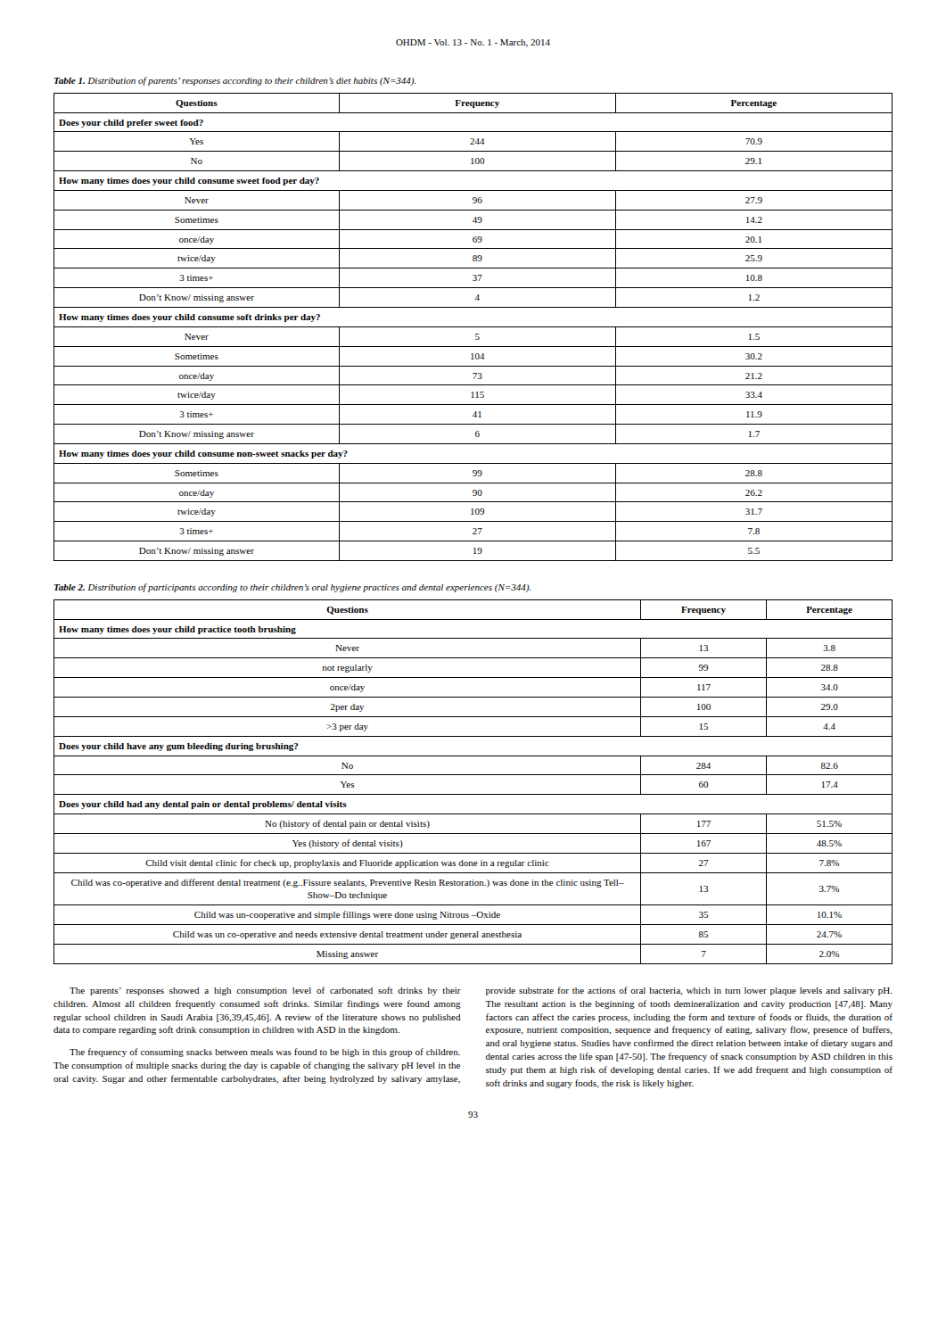OHDM - Vol. 13 - No. 1 - March, 2014
Table 1. Distribution of parents’ responses according to their children’s diet habits (N=344).
| Questions | Frequency | Percentage |
| --- | --- | --- |
| Does your child prefer sweet food? |
| Yes | 244 | 70.9 |
| No | 100 | 29.1 |
| How many times does your child consume sweet food per day? |
| Never | 96 | 27.9 |
| Sometimes | 49 | 14.2 |
| once/day | 69 | 20.1 |
| twice/day | 89 | 25.9 |
| 3 times+ | 37 | 10.8 |
| Don’t Know/ missing answer | 4 | 1.2 |
| How many times does your child consume soft drinks per day? |
| Never | 5 | 1.5 |
| Sometimes | 104 | 30.2 |
| once/day | 73 | 21.2 |
| twice/day | 115 | 33.4 |
| 3 times+ | 41 | 11.9 |
| Don’t Know/ missing answer | 6 | 1.7 |
| How many times does your child consume non-sweet snacks per day? |
| Sometimes | 99 | 28.8 |
| once/day | 90 | 26.2 |
| twice/day | 109 | 31.7 |
| 3 times+ | 27 | 7.8 |
| Don’t Know/ missing answer | 19 | 5.5 |
Table 2. Distribution of participants according to their children’s oral hygiene practices and dental experiences (N=344).
| Questions | Frequency | Percentage |
| --- | --- | --- |
| How many times does your child practice tooth brushing |
| Never | 13 | 3.8 |
| not regularly | 99 | 28.8 |
| once/day | 117 | 34.0 |
| 2per day | 100 | 29.0 |
| >3 per day | 15 | 4.4 |
| Does your child have any gum bleeding during brushing? |
| No | 284 | 82.6 |
| Yes | 60 | 17.4 |
| Does your child had any dental pain or dental problems/ dental visits |
| No (history of dental pain or dental visits) | 177 | 51.5% |
| Yes (history of dental visits) | 167 | 48.5% |
| Child visit dental clinic for check up, prophylaxis and Fluoride application was done in a regular clinic | 27 | 7.8% |
| Child was co-operative and different dental treatment (e.g..Fissure sealants, Preventive Resin Restoration.) was done in the clinic using Tell–Show–Do technique | 13 | 3.7% |
| Child was un-cooperative and simple fillings were done using Nitrous –Oxide | 35 | 10.1% |
| Child was un co-operative and needs extensive dental treatment under general anesthesia | 85 | 24.7% |
| Missing answer | 7 | 2.0% |
The parents’ responses showed a high consumption level of carbonated soft drinks by their children. Almost all children frequently consumed soft drinks. Similar findings were found among regular school children in Saudi Arabia [36,39,45,46]. A review of the literature shows no published data to compare regarding soft drink consumption in children with ASD in the kingdom.
The frequency of consuming snacks between meals was found to be high in this group of children. The consumption of multiple snacks during the day is capable of changing the salivary pH level in the oral cavity. Sugar and other fermentable carbohydrates, after being hydrolyzed by salivary amylase, provide substrate for the actions of oral bacteria, which in turn lower plaque levels and salivary pH. The resultant action is the beginning of tooth demineralization and cavity production [47,48]. Many factors can affect the caries process, including the form and texture of foods or fluids, the duration of exposure, nutrient composition, sequence and frequency of eating, salivary flow, presence of buffers, and oral hygiene status. Studies have confirmed the direct relation between intake of dietary sugars and dental caries across the life span [47-50]. The frequency of snack consumption by ASD children in this study put them at high risk of developing dental caries. If we add frequent and high consumption of soft drinks and sugary foods, the risk is likely higher.
93